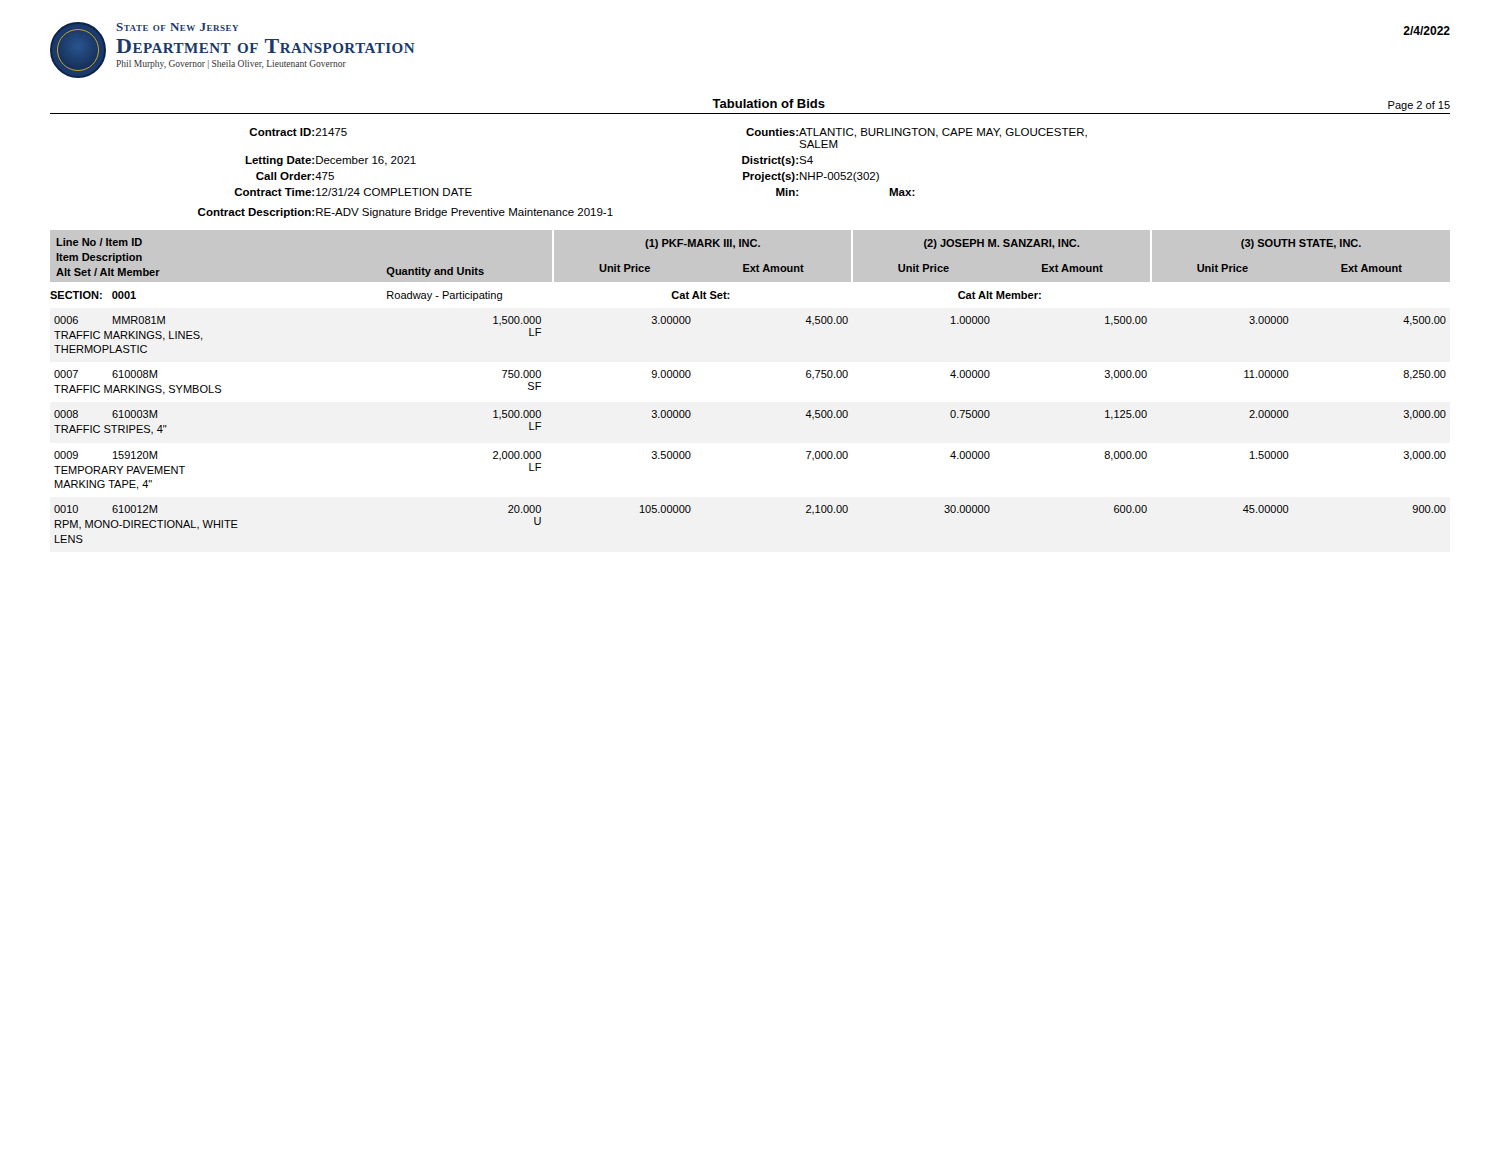State of New Jersey
Department of Transportation
Phil Murphy, Governor | Sheila Oliver, Lieutenant Governor
2/4/2022
Tabulation of Bids
Page 2 of 15
| Contract ID: | 21475 | Counties: | ATLANTIC, BURLINGTON, CAPE MAY, GLOUCESTER, SALEM |
| Letting Date: | December 16, 2021 | District(s): | S4 |
| Call Order: | 475 | Project(s): | NHP-0052(302) |
| Contract Time: | 12/31/24 COMPLETION DATE | Min: | Max: |
| Contract Description: | RE-ADV Signature Bridge Preventive Maintenance 2019-1 |
| Line No / Item ID Item Description Alt Set / Alt Member | Quantity and Units | (1) PKF-MARK III, INC. | (2) JOSEPH M. SANZARI, INC. | (3) SOUTH STATE, INC. |
| --- | --- | --- | --- | --- |
| Unit Price | Ext Amount | Unit Price | Ext Amount | Unit Price | Ext Amount |
| SECTION: 0001 | Roadway - Participating | Cat Alt Set: | Cat Alt Member: | |
| 0006 MMR081M TRAFFIC MARKINGS, LINES, THERMOPLASTIC | 1,500.000 LF | 3.00000 | 4,500.00 | 1.00000 | 1,500.00 | 3.00000 | 4,500.00 |
| 0007 610008M TRAFFIC MARKINGS, SYMBOLS | 750.000 SF | 9.00000 | 6,750.00 | 4.00000 | 3,000.00 | 11.00000 | 8,250.00 |
| 0008 610003M TRAFFIC STRIPES, 4" | 1,500.000 LF | 3.00000 | 4,500.00 | 0.75000 | 1,125.00 | 2.00000 | 3,000.00 |
| 0009 159120M TEMPORARY PAVEMENT MARKING TAPE, 4" | 2,000.000 LF | 3.50000 | 7,000.00 | 4.00000 | 8,000.00 | 1.50000 | 3,000.00 |
| 0010 610012M RPM, MONO-DIRECTIONAL, WHITE LENS | 20.000 U | 105.00000 | 2,100.00 | 30.00000 | 600.00 | 45.00000 | 900.00 |